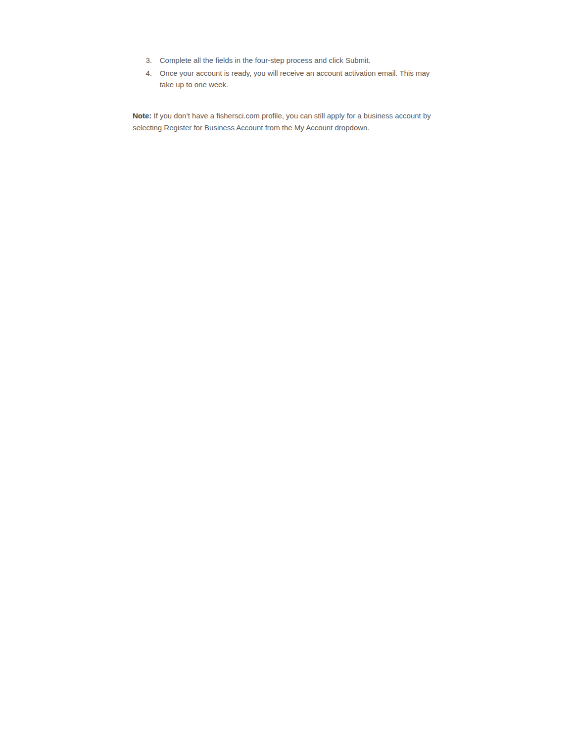Complete all the fields in the four-step process and click Submit.
Once your account is ready, you will receive an account activation email. This may take up to one week.
Note: If you don’t have a fishersci.com profile, you can still apply for a business account by selecting Register for Business Account from the My Account dropdown.